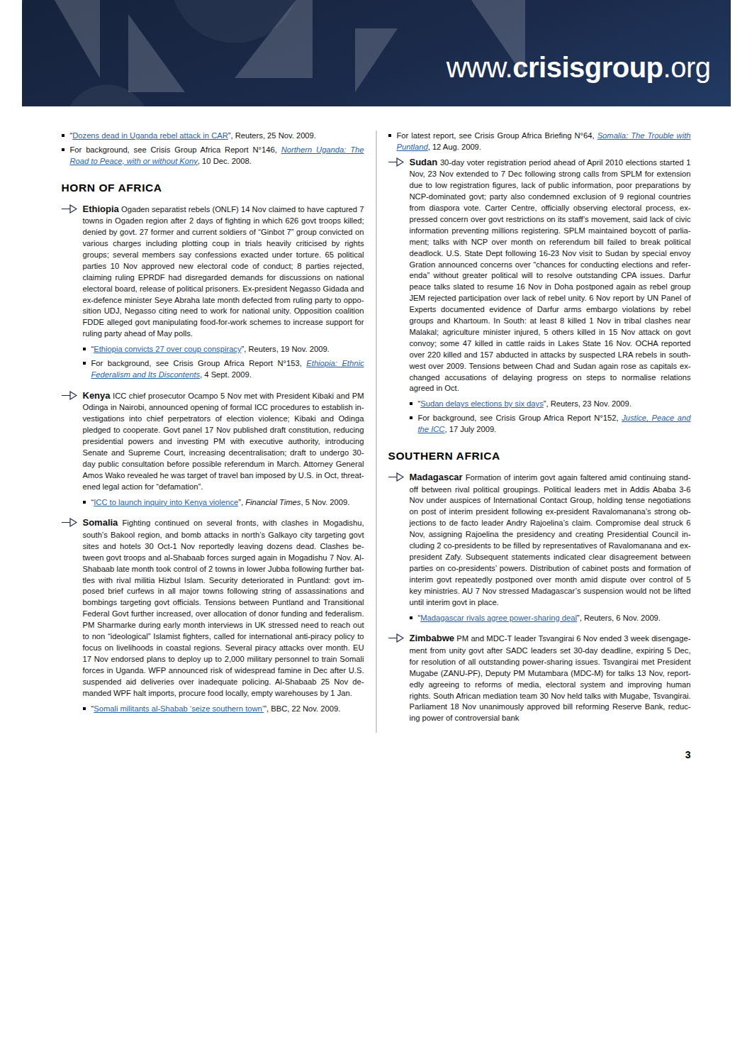www. crisisgroup.org
“Dozens dead in Uganda rebel attack in CAR”, Reuters, 25 Nov. 2009.
For background, see Crisis Group Africa Report N°146, Northern Uganda: The Road to Peace, with or without Kony, 10 Dec. 2008.
HORN OF AFRICA
Ethiopia Ogaden separatist rebels (ONLF) 14 Nov claimed to have captured 7 towns in Ogaden region after 2 days of fighting in which 626 govt troops killed; denied by govt. 27 former and current soldiers of “Ginbot 7” group convicted on various charges including plotting coup in trials heavily criticised by rights groups; several members say confessions exacted under torture. 65 political parties 10 Nov approved new electoral code of conduct; 8 parties rejected, claiming ruling EPRDF had disregarded demands for discussions on national electoral board, release of political prisoners. Ex-president Negasso Gidada and ex-defence minister Seye Abraha late month defected from ruling party to opposition UDJ, Negasso citing need to work for national unity. Opposition coalition FDDE alleged govt manipulating food-for-work schemes to increase support for ruling party ahead of May polls.
“Ethiopia convicts 27 over coup conspiracy”, Reuters, 19 Nov. 2009.
For background, see Crisis Group Africa Report N°153, Ethiopia: Ethnic Federalism and Its Discontents, 4 Sept. 2009.
Kenya ICC chief prosecutor Ocampo 5 Nov met with President Kibaki and PM Odinga in Nairobi, announced opening of formal ICC procedures to establish investigations into chief perpetrators of election violence; Kibaki and Odinga pledged to cooperate. Govt panel 17 Nov published draft constitution, reducing presidential powers and investing PM with executive authority, introducing Senate and Supreme Court, increasing decentralisation; draft to undergo 30-day public consultation before possible referendum in March. Attorney General Amos Wako revealed he was target of travel ban imposed by U.S. in Oct, threatened legal action for “defamation”.
“ICC to launch inquiry into Kenya violence”, Financial Times, 5 Nov. 2009.
Somalia Fighting continued on several fronts, with clashes in Mogadishu, south’s Bakool region, and bomb attacks in north’s Galkayo city targeting govt sites and hotels 30 Oct-1 Nov reportedly leaving dozens dead. Clashes between govt troops and al-Shabaab forces surged again in Mogadishu 7 Nov. Al-Shabaab late month took control of 2 towns in lower Jubba following further battles with rival militia Hizbul Islam. Security deteriorated in Puntland: govt imposed brief curfews in all major towns following string of assassinations and bombings targeting govt officials. Tensions between Puntland and Transitional Federal Govt further increased, over allocation of donor funding and federalism. PM Sharmarke during early month interviews in UK stressed need to reach out to non “ideological” Islamist fighters, called for international anti-piracy policy to focus on livelihoods in coastal regions. Several piracy attacks over month. EU 17 Nov endorsed plans to deploy up to 2,000 military personnel to train Somali forces in Uganda. WFP announced risk of widespread famine in Dec after U.S. suspended aid deliveries over inadequate policing. Al-Shabaab 25 Nov demanded WPF halt imports, procure food locally, empty warehouses by 1 Jan.
“Somali militants al-Shabab ‘seize southern town’”, BBC, 22 Nov. 2009.
For latest report, see Crisis Group Africa Briefing N°64, Somalia: The Trouble with Puntland, 12 Aug. 2009.
Sudan 30-day voter registration period ahead of April 2010 elections started 1 Nov, 23 Nov extended to 7 Dec following strong calls from SPLM for extension due to low registration figures, lack of public information, poor preparations by NCP-dominated govt; party also condemned exclusion of 9 regional countries from diaspora vote. Carter Centre, officially observing electoral process, expressed concern over govt restrictions on its staff’s movement, said lack of civic information preventing millions registering. SPLM maintained boycott of parliament; talks with NCP over month on referendum bill failed to break political deadlock. U.S. State Dept following 16-23 Nov visit to Sudan by special envoy Gration announced concerns over “chances for conducting elections and referenda” without greater political will to resolve outstanding CPA issues. Darfur peace talks slated to resume 16 Nov in Doha postponed again as rebel group JEM rejected participation over lack of rebel unity. 6 Nov report by UN Panel of Experts documented evidence of Darfur arms embargo violations by rebel groups and Khartoum. In South: at least 8 killed 1 Nov in tribal clashes near Malakal; agriculture minister injured, 5 others killed in 15 Nov attack on govt convoy; some 47 killed in cattle raids in Lakes State 16 Nov. OCHA reported over 220 killed and 157 abducted in attacks by suspected LRA rebels in southwest over 2009. Tensions between Chad and Sudan again rose as capitals exchanged accusations of delaying progress on steps to normalise relations agreed in Oct.
“Sudan delays elections by six days”, Reuters, 23 Nov. 2009.
For background, see Crisis Group Africa Report N°152, Justice, Peace and the ICC, 17 July 2009.
SOUTHERN AFRICA
Madagascar Formation of interim govt again faltered amid continuing stand-off between rival political groupings. Political leaders met in Addis Ababa 3-6 Nov under auspices of International Contact Group, holding tense negotiations on post of interim president following ex-president Ravalomanana’s strong objections to de facto leader Andry Rajoelina’s claim. Compromise deal struck 6 Nov, assigning Rajoelina the presidency and creating Presidential Council including 2 co-presidents to be filled by representatives of Ravalomanana and ex-president Zafy. Subsequent statements indicated clear disagreement between parties on co-presidents’ powers. Distribution of cabinet posts and formation of interim govt repeatedly postponed over month amid dispute over control of 5 key ministries. AU 7 Nov stressed Madagascar’s suspension would not be lifted until interim govt in place.
“Madagascar rivals agree power-sharing deal”, Reuters, 6 Nov. 2009.
Zimbabwe PM and MDC-T leader Tsvangirai 6 Nov ended 3 week disengagement from unity govt after SADC leaders set 30-day deadline, expiring 5 Dec, for resolution of all outstanding power-sharing issues. Tsvangirai met President Mugabe (ZANU-PF), Deputy PM Mutambara (MDC-M) for talks 13 Nov, reportedly agreeing to reforms of media, electoral system and improving human rights. South African mediation team 30 Nov held talks with Mugabe, Tsvangirai. Parliament 18 Nov unanimously approved bill reforming Reserve Bank, reducing power of controversial bank
3